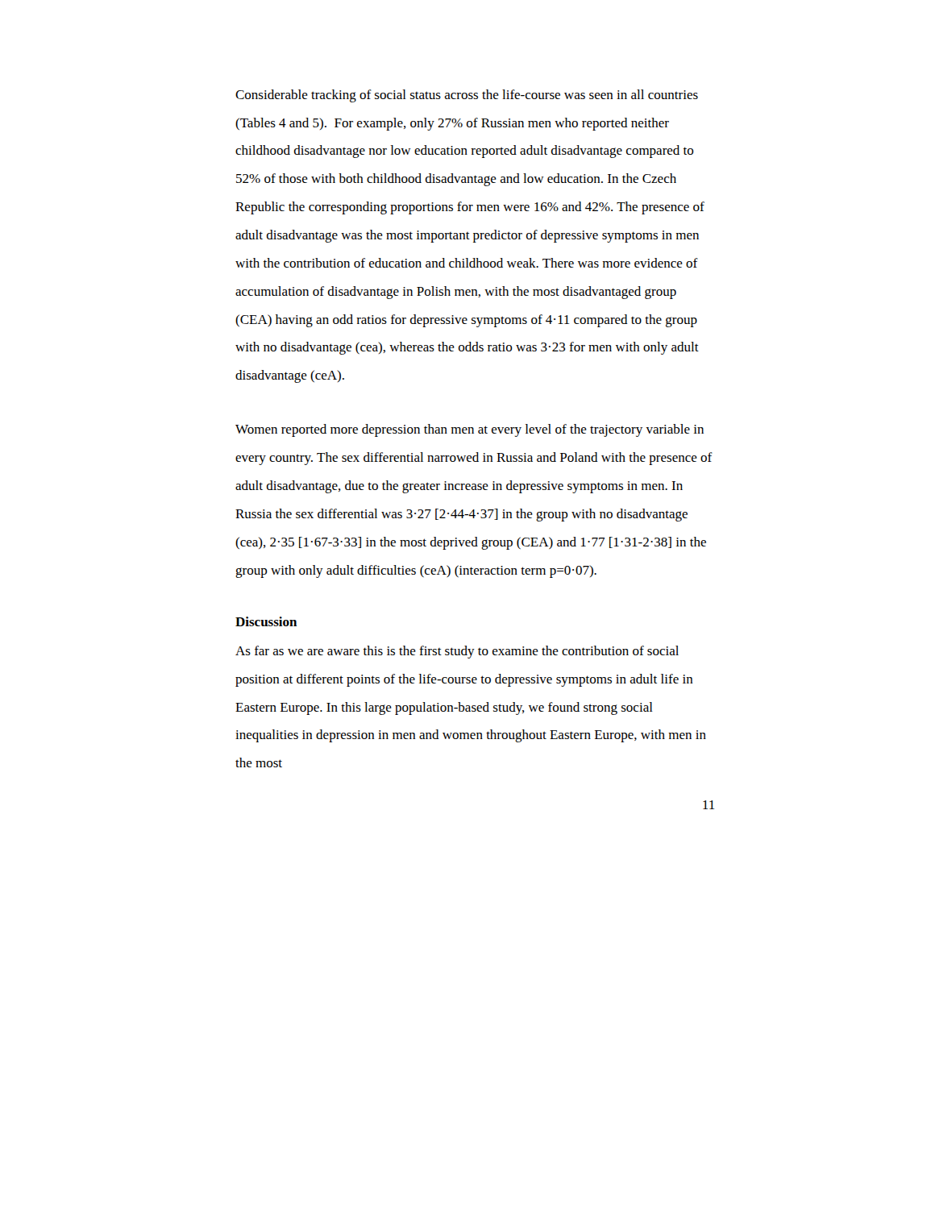Considerable tracking of social status across the life-course was seen in all countries (Tables 4 and 5). For example, only 27% of Russian men who reported neither childhood disadvantage nor low education reported adult disadvantage compared to 52% of those with both childhood disadvantage and low education. In the Czech Republic the corresponding proportions for men were 16% and 42%. The presence of adult disadvantage was the most important predictor of depressive symptoms in men with the contribution of education and childhood weak. There was more evidence of accumulation of disadvantage in Polish men, with the most disadvantaged group (CEA) having an odd ratios for depressive symptoms of 4·11 compared to the group with no disadvantage (cea), whereas the odds ratio was 3·23 for men with only adult disadvantage (ceA).
Women reported more depression than men at every level of the trajectory variable in every country. The sex differential narrowed in Russia and Poland with the presence of adult disadvantage, due to the greater increase in depressive symptoms in men. In Russia the sex differential was 3·27 [2·44-4·37] in the group with no disadvantage (cea), 2·35 [1·67-3·33] in the most deprived group (CEA) and 1·77 [1·31-2·38] in the group with only adult difficulties (ceA) (interaction term p=0·07).
Discussion
As far as we are aware this is the first study to examine the contribution of social position at different points of the life-course to depressive symptoms in adult life in Eastern Europe. In this large population-based study, we found strong social inequalities in depression in men and women throughout Eastern Europe, with men in the most
11